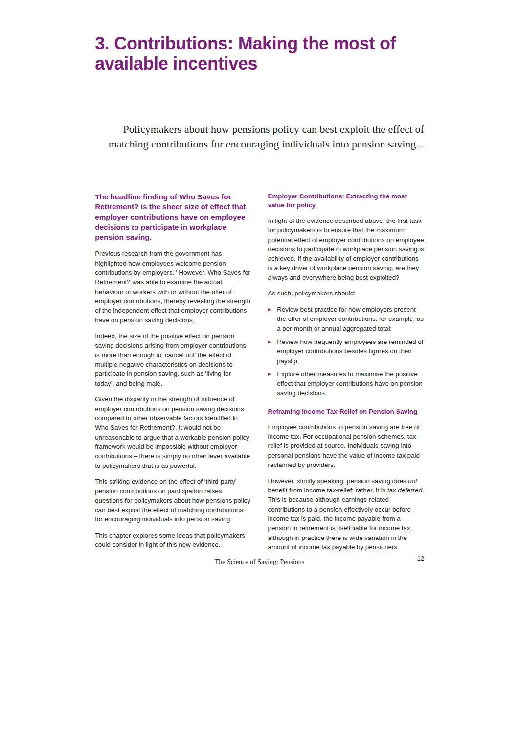3. Contributions: Making the most of available incentives
Policymakers about how pensions policy can best exploit the effect of matching contributions for encouraging individuals into pension saving...
The headline finding of Who Saves for Retirement? is the sheer size of effect that employer contributions have on employee decisions to participate in workplace pension saving.
Previous research from the government has highlighted how employees welcome pension contributions by employers.9 However, Who Saves for Retirement? was able to examine the actual behaviour of workers with or without the offer of employer contributions, thereby revealing the strength of the independent effect that employer contributions have on pension saving decisions.
Indeed, the size of the positive effect on pension saving decisions arising from employer contributions is more than enough to ‘cancel out’ the effect of multiple negative characteristics on decisions to participate in pension saving, such as ‘living for today’, and being male.
Given the disparity in the strength of influence of employer contributions on pension saving decisions compared to other observable factors identified in Who Saves for Retirement?, it would not be unreasonable to argue that a workable pension policy framework would be impossible without employer contributions – there is simply no other lever available to policymakers that is as powerful.
This striking evidence on the effect of ‘third-party’ pension contributions on participation raises questions for policymakers about how pensions policy can best exploit the effect of matching contributions for encouraging individuals into pension saving.
This chapter explores some ideas that policymakers could consider in light of this new evidence.
Employer Contributions: Extracting the most value for policy
In light of the evidence described above, the first task for policymakers is to ensure that the maximum potential effect of employer contributions on employee decisions to participate in workplace pension saving is achieved. If the availability of employer contributions is a key driver of workplace pension saving, are they always and everywhere being best exploited?
As such, policymakers should:
Review best practice for how employers present the offer of employer contributions, for example, as a per-month or annual aggregated total;
Review how frequently employees are reminded of employer contributions besides figures on their payslip;
Explore other measures to maximise the positive effect that employer contributions have on pension saving decisions.
Reframing Income Tax-Relief on Pension Saving
Employee contributions to pension saving are free of income tax. For occupational pension schemes, tax-relief is provided at source. Individuals saving into personal pensions have the value of income tax paid reclaimed by providers.
However, strictly speaking, pension saving does not benefit from income tax-relief; rather, it is tax deferred. This is because although earnings-related contributions to a pension effectively occur before income tax is paid, the income payable from a pension in retirement is itself liable for income tax, although in practice there is wide variation in the amount of income tax payable by pensioners.
The Science of Saving: Pensions
12